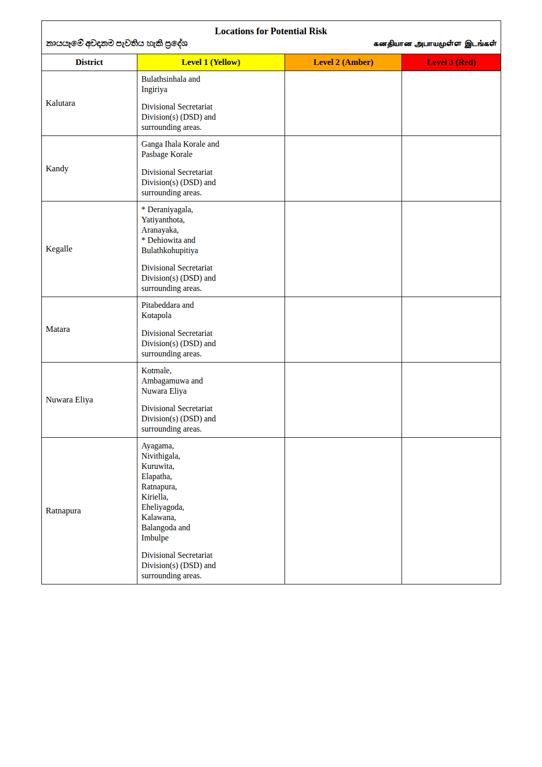| Locations for Potential Risk නායයෑමේ අවදානම පැවතිය හැකි ප්‍රදේශ கனதியான அபாயமுள்ள இடங்கள் |
| District | Level 1 (Yellow) | Level 2 (Amber) | Level 3 (Red) |
| Kalutara | Bulathsinhala and Ingiriya Divisional Secretariat Division(s) (DSD) and surrounding areas. | | |
| Kandy | Ganga Ihala Korale and Pasbage Korale Divisional Secretariat Division(s) (DSD) and surrounding areas. | | |
| Kegalle | * Deraniyagala, Yatiyanthota, Aranayaka, * Dehiowita and Bulathkohupitiya Divisional Secretariat Division(s) (DSD) and surrounding areas. | | |
| Matara | Pitabeddara and Kotapola Divisional Secretariat Division(s) (DSD) and surrounding areas. | | |
| Nuwara Eliya | Kotmale, Ambagamuwa and Nuwara Eliya Divisional Secretariat Division(s) (DSD) and surrounding areas. | | |
| Ratnapura | Ayagama, Nivithigala, Kuruwita, Elapatha, Ratnapura, Kiriella, Eheliyagoda, Kalawana, Balangoda and Imbulpe Divisional Secretariat Division(s) (DSD) and surrounding areas. | | |